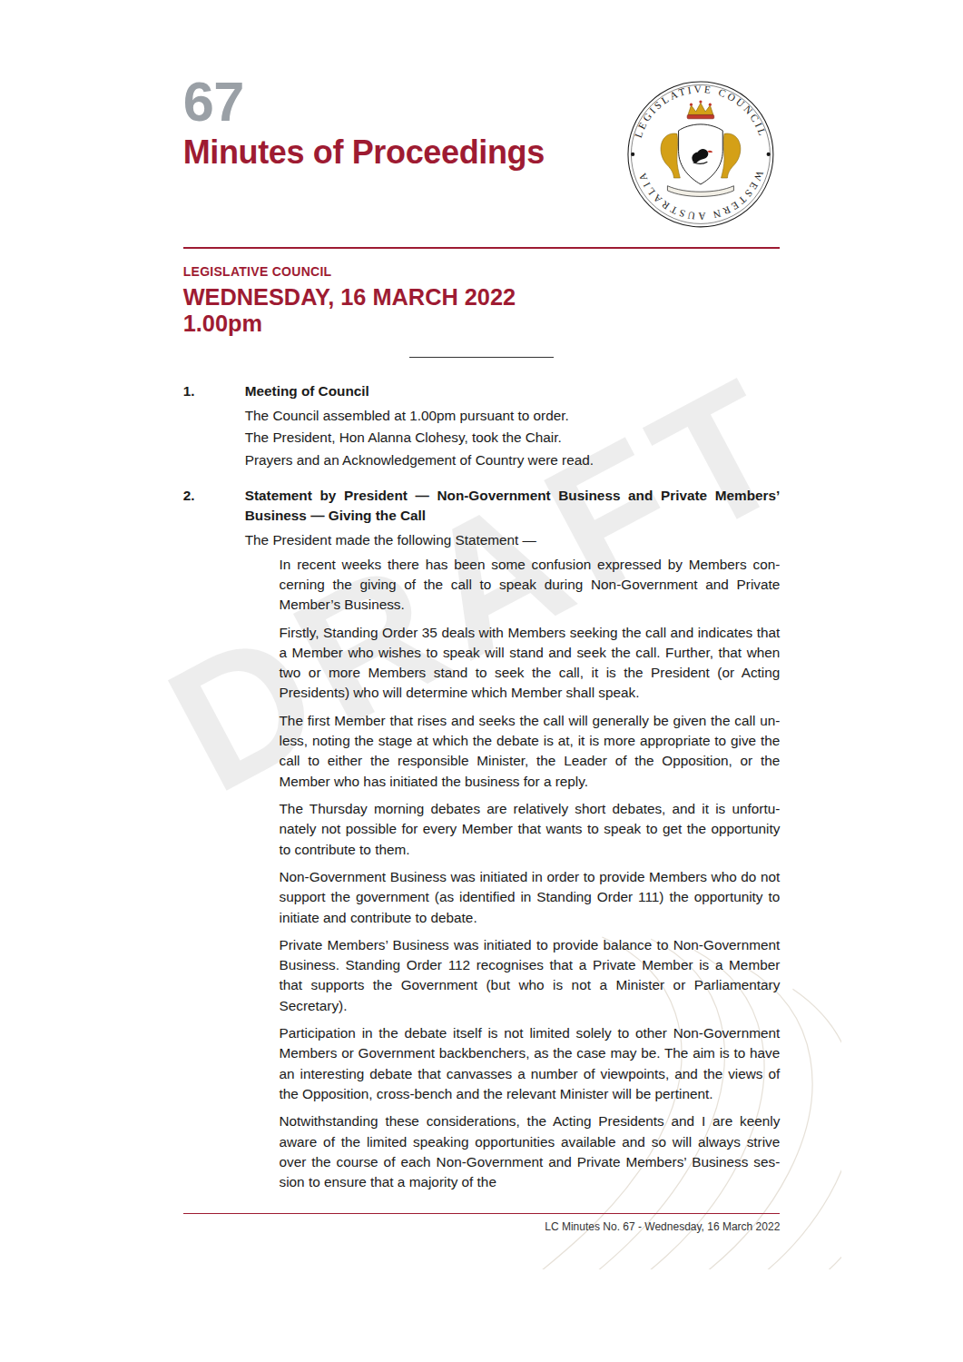DRAFT
67
Minutes of Proceedings
LEGISLATIVE COUNCIL WESTERN AUSTRALIA
Legislative Council
WEDNESDAY, 16 MARCH 2022
1.00pm
Meeting of Council
The Council assembled at 1.00pm pursuant to order.
The President, Hon Alanna Clohesy, took the Chair.
Prayers and an Acknowledgement of Country were read.
Statement by President — Non-Government Business and Private Members’ Business — Giving the Call
The President made the following Statement —
In recent weeks there has been some confusion expressed by Members concerning the giving of the call to speak during Non-Government and Private Member’s Business.
Firstly, Standing Order 35 deals with Members seeking the call and indicates that a Member who wishes to speak will stand and seek the call. Further, that when two or more Members stand to seek the call, it is the President (or Acting Presidents) who will determine which Member shall speak.
The first Member that rises and seeks the call will generally be given the call unless, noting the stage at which the debate is at, it is more appropriate to give the call to either the responsible Minister, the Leader of the Opposition, or the Member who has initiated the business for a reply.
The Thursday morning debates are relatively short debates, and it is unfortunately not possible for every Member that wants to speak to get the opportunity to contribute to them.
Non-Government Business was initiated in order to provide Members who do not support the government (as identified in Standing Order 111) the opportunity to initiate and contribute to debate.
Private Members’ Business was initiated to provide balance to Non-Government Business. Standing Order 112 recognises that a Private Member is a Member that supports the Government (but who is not a Minister or Parliamentary Secretary).
Participation in the debate itself is not limited solely to other Non-Government Members or Government backbenchers, as the case may be. The aim is to have an interesting debate that canvasses a number of viewpoints, and the views of the Opposition, cross-bench and the relevant Minister will be pertinent.
Notwithstanding these considerations, the Acting Presidents and I are keenly aware of the limited speaking opportunities available and so will always strive over the course of each Non-Government and Private Members’ Business session to ensure that a majority of the
LC Minutes No. 67 - Wednesday, 16 March 2022